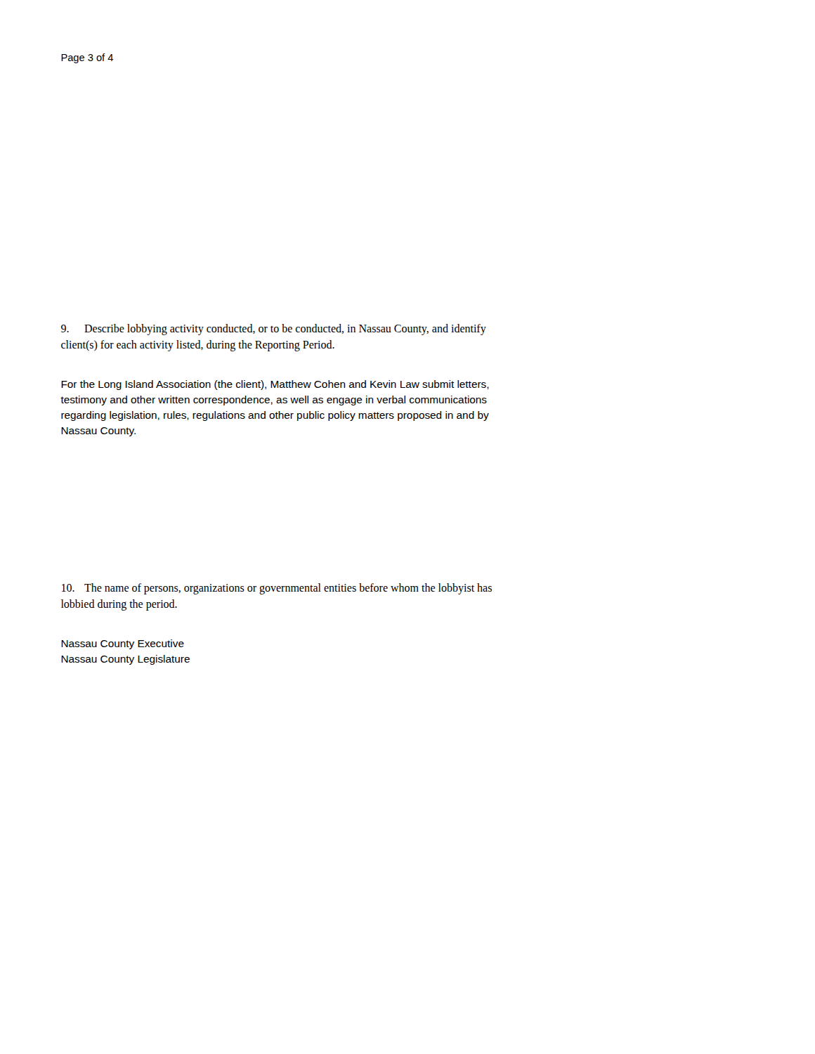Page 3 of 4
9. Describe lobbying activity conducted, or to be conducted, in Nassau County, and identify client(s) for each activity listed, during the Reporting Period.
For the Long Island Association (the client), Matthew Cohen and Kevin Law submit letters, testimony and other written correspondence, as well as engage in verbal communications regarding legislation, rules, regulations and other public policy matters proposed in and by Nassau County.
10. The name of persons, organizations or governmental entities before whom the lobbyist has lobbied during the period.
Nassau County Executive
Nassau County Legislature